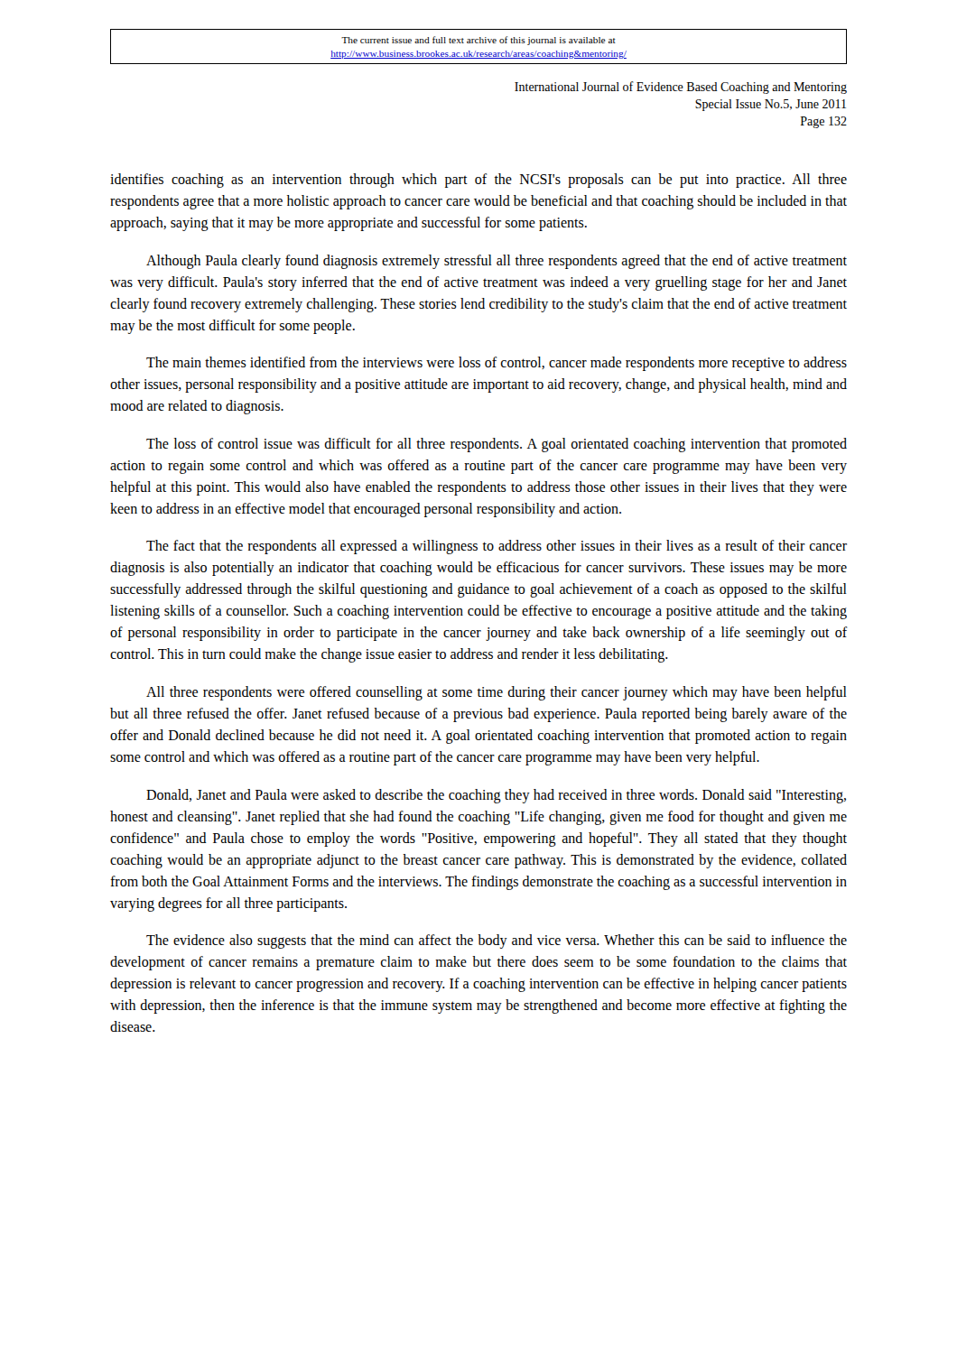The current issue and full text archive of this journal is available at
http://www.business.brookes.ac.uk/research/areas/coaching&mentoring/
International Journal of Evidence Based Coaching and Mentoring
Special Issue No.5, June 2011
Page 132
identifies coaching as an intervention through which part of the NCSI's proposals can be put into practice. All three respondents agree that a more holistic approach to cancer care would be beneficial and that coaching should be included in that approach, saying that it may be more appropriate and successful for some patients.
Although Paula clearly found diagnosis extremely stressful all three respondents agreed that the end of active treatment was very difficult. Paula's story inferred that the end of active treatment was indeed a very gruelling stage for her and Janet clearly found recovery extremely challenging. These stories lend credibility to the study's claim that the end of active treatment may be the most difficult for some people.
The main themes identified from the interviews were loss of control, cancer made respondents more receptive to address other issues, personal responsibility and a positive attitude are important to aid recovery, change, and physical health, mind and mood are related to diagnosis.
The loss of control issue was difficult for all three respondents. A goal orientated coaching intervention that promoted action to regain some control and which was offered as a routine part of the cancer care programme may have been very helpful at this point. This would also have enabled the respondents to address those other issues in their lives that they were keen to address in an effective model that encouraged personal responsibility and action.
The fact that the respondents all expressed a willingness to address other issues in their lives as a result of their cancer diagnosis is also potentially an indicator that coaching would be efficacious for cancer survivors. These issues may be more successfully addressed through the skilful questioning and guidance to goal achievement of a coach as opposed to the skilful listening skills of a counsellor. Such a coaching intervention could be effective to encourage a positive attitude and the taking of personal responsibility in order to participate in the cancer journey and take back ownership of a life seemingly out of control. This in turn could make the change issue easier to address and render it less debilitating.
All three respondents were offered counselling at some time during their cancer journey which may have been helpful but all three refused the offer. Janet refused because of a previous bad experience. Paula reported being barely aware of the offer and Donald declined because he did not need it. A goal orientated coaching intervention that promoted action to regain some control and which was offered as a routine part of the cancer care programme may have been very helpful.
Donald, Janet and Paula were asked to describe the coaching they had received in three words. Donald said "Interesting, honest and cleansing". Janet replied that she had found the coaching "Life changing, given me food for thought and given me confidence" and Paula chose to employ the words "Positive, empowering and hopeful". They all stated that they thought coaching would be an appropriate adjunct to the breast cancer care pathway. This is demonstrated by the evidence, collated from both the Goal Attainment Forms and the interviews. The findings demonstrate the coaching as a successful intervention in varying degrees for all three participants.
The evidence also suggests that the mind can affect the body and vice versa. Whether this can be said to influence the development of cancer remains a premature claim to make but there does seem to be some foundation to the claims that depression is relevant to cancer progression and recovery. If a coaching intervention can be effective in helping cancer patients with depression, then the inference is that the immune system may be strengthened and become more effective at fighting the disease.